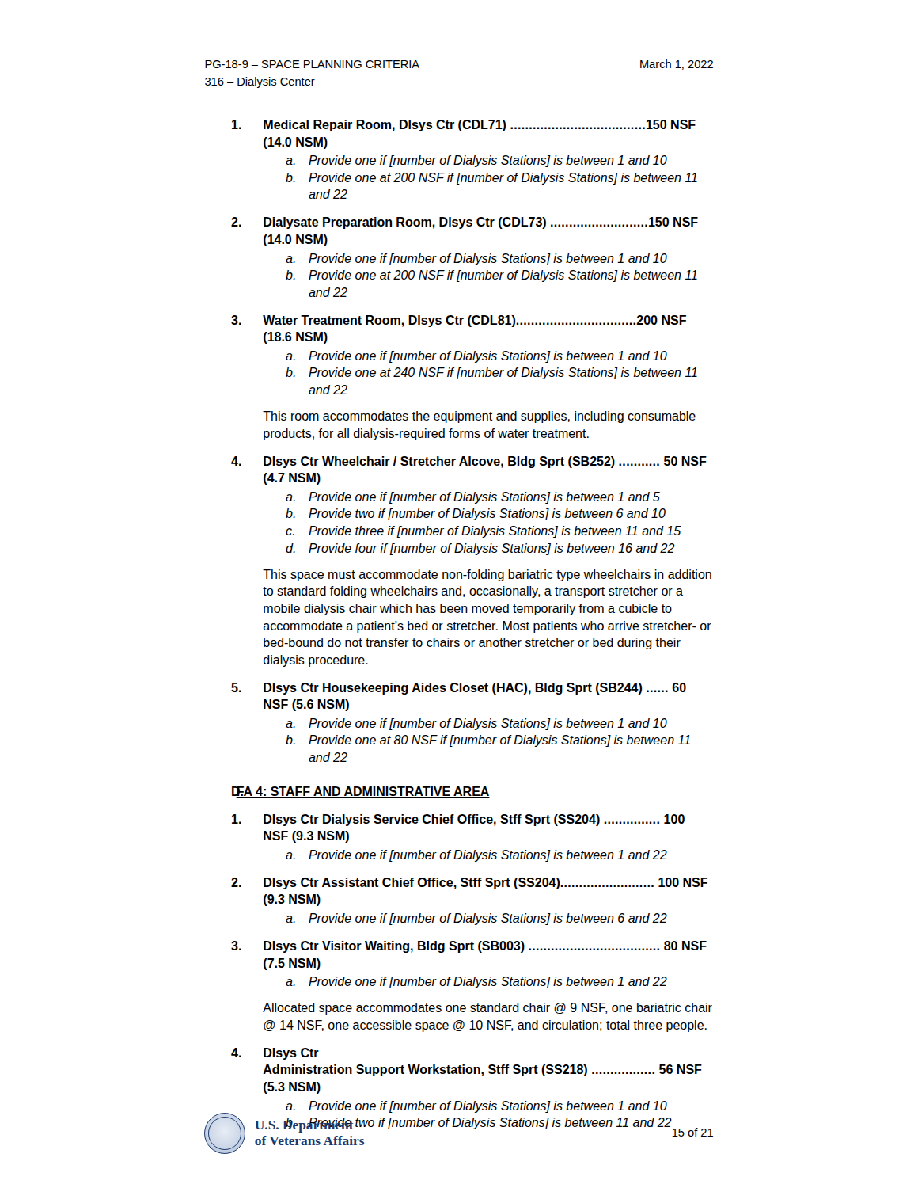PG-18-9 – SPACE PLANNING CRITERIA March 1, 2022
316 – Dialysis Center
Medical Repair Room, Dlsys Ctr (CDL71) .................................... 150 NSF (14.0 NSM)
Provide one if [number of Dialysis Stations] is between 1 and 10
Provide one at 200 NSF if [number of Dialysis Stations] is between 11 and 22
Dialysate Preparation Room, Dlsys Ctr (CDL73) .......................... 150 NSF (14.0 NSM)
Provide one if [number of Dialysis Stations] is between 1 and 10
Provide one at 200 NSF if [number of Dialysis Stations] is between 11 and 22
Water Treatment Room, Dlsys Ctr (CDL81)................................ 200 NSF (18.6 NSM)
Provide one if [number of Dialysis Stations] is between 1 and 10
Provide one at 240 NSF if [number of Dialysis Stations] is between 11 and 22
This room accommodates the equipment and supplies, including consumable products, for all dialysis-required forms of water treatment.
Dlsys Ctr Wheelchair / Stretcher Alcove, Bldg Sprt (SB252) ........... 50 NSF (4.7 NSM)
Provide one if [number of Dialysis Stations] is between 1 and 5
Provide two if [number of Dialysis Stations] is between 6 and 10
Provide three if [number of Dialysis Stations] is between 11 and 15
Provide four if [number of Dialysis Stations] is between 16 and 22
This space must accommodate non-folding bariatric type wheelchairs in addition to standard folding wheelchairs and, occasionally, a transport stretcher or a mobile dialysis chair which has been moved temporarily from a cubicle to accommodate a patient’s bed or stretcher. Most patients who arrive stretcher- or bed-bound do not transfer to chairs or another stretcher or bed during their dialysis procedure.
Dlsys Ctr Housekeeping Aides Closet (HAC), Bldg Sprt (SB244) ...... 60 NSF (5.6 NSM)
Provide one if [number of Dialysis Stations] is between 1 and 10
Provide one at 80 NSF if [number of Dialysis Stations] is between 11 and 22
D.
FA 4: STAFF AND ADMINISTRATIVE AREA
Dlsys Ctr Dialysis Service Chief Office, Stff Sprt (SS204) ............... 100 NSF (9.3 NSM)
Provide one if [number of Dialysis Stations] is between 1 and 22
Dlsys Ctr Assistant Chief Office, Stff Sprt (SS204)......................... 100 NSF (9.3 NSM)
Provide one if [number of Dialysis Stations] is between 6 and 22
Dlsys Ctr Visitor Waiting, Bldg Sprt (SB003) ................................... 80 NSF (7.5 NSM)
Provide one if [number of Dialysis Stations] is between 1 and 22
Allocated space accommodates one standard chair @ 9 NSF, one bariatric chair @ 14 NSF, one accessible space @ 10 NSF, and circulation; total three people.
Dlsys Ctr
Administration Support Workstation, Stff Sprt (SS218) ................. 56 NSF (5.3 NSM)
Provide one if [number of Dialysis Stations] is between 1 and 10
Provide two if [number of Dialysis Stations] is between 11 and 22
U.S. Department
of Veterans Affairs
15 of 21